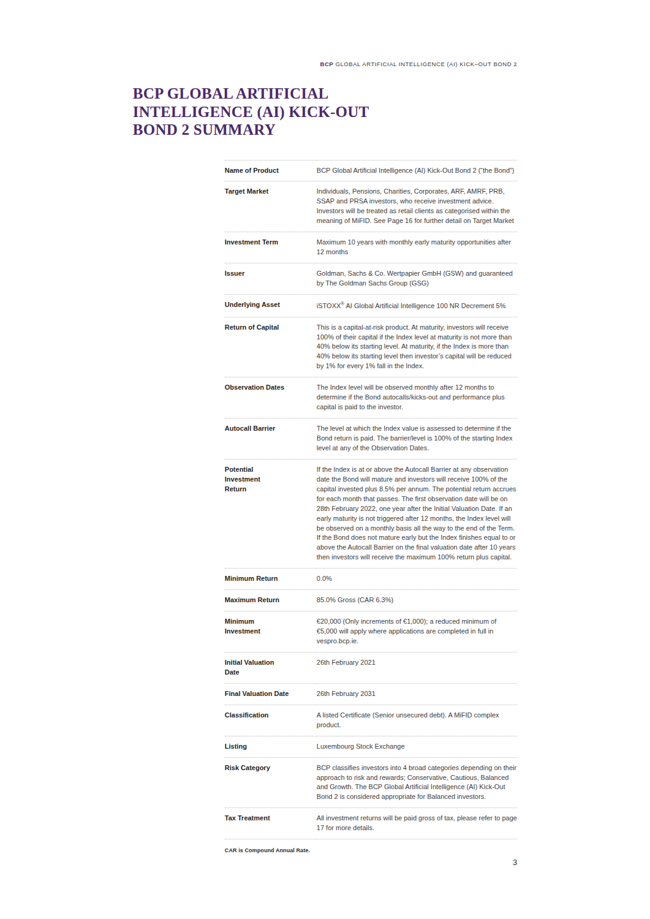BCP GLOBAL ARTIFICIAL INTELLIGENCE (AI) KICK–OUT BOND 2
BCP Global Artificial
Intelligence (AI) Kick-Out
Bond 2 Summary
| Name of Product | BCP Global Artificial Intelligence (AI) Kick-Out Bond 2 (“the Bond”) |
| Target Market | Individuals, Pensions, Charities, Corporates, ARF, AMRF, PRB, SSAP and PRSA investors, who receive investment advice. Investors will be treated as retail clients as categorised within the meaning of MiFID. See Page 16 for further detail on Target Market |
| Investment Term | Maximum 10 years with monthly early maturity opportunities after 12 months |
| Issuer | Goldman, Sachs & Co. Wertpapier GmbH (GSW) and guaranteed by The Goldman Sachs Group (GSG) |
| Underlying Asset | iSTOXX ® AI Global Artificial Intelligence 100 NR Decrement 5% |
| Return of Capital | This is a capital-at-risk product. At maturity, investors will receive 100% of their capital if the Index level at maturity is not more than 40% below its starting level. At maturity, if the Index is more than 40% below its starting level then investor’s capital will be reduced by 1% for every 1% fall in the Index. |
| Observation Dates | The Index level will be observed monthly after 12 months to determine if the Bond autocalls/kicks-out and performance plus capital is paid to the investor. |
| Autocall Barrier | The level at which the Index value is assessed to determine if the Bond return is paid. The barrier/level is 100% of the starting Index level at any of the Observation Dates. |
| Potential Investment Return | If the Index is at or above the Autocall Barrier at any observation date the Bond will mature and investors will receive 100% of the capital invested plus 8.5% per annum. The potential return accrues for each month that passes. The first observation date will be on 28th February 2022, one year after the Initial Valuation Date. If an early maturity is not triggered after 12 months, the Index level will be observed on a monthly basis all the way to the end of the Term. If the Bond does not mature early but the Index finishes equal to or above the Autocall Barrier on the final valuation date after 10 years then investors will receive the maximum 100% return plus capital. |
| Minimum Return | 0.0% |
| Maximum Return | 85.0% Gross (CAR 6.3%) |
| Minimum Investment | €20,000 (Only increments of €1,000); a reduced minimum of €5,000 will apply where applications are completed in full in vespro.bcp.ie. |
| Initial Valuation Date | 26th February 2021 |
| Final Valuation Date | 26th February 2031 |
| Classification | A listed Certificate (Senior unsecured debt). A MiFID complex product. |
| Listing | Luxembourg Stock Exchange |
| Risk Category | BCP classifies investors into 4 broad categories depending on their approach to risk and rewards; Conservative, Cautious, Balanced and Growth. The BCP Global Artificial Intelligence (AI) Kick-Out Bond 2 is considered appropriate for Balanced investors. |
| Tax Treatment | All investment returns will be paid gross of tax, please refer to page 17 for more details. |
CAR is Compound Annual Rate.
3